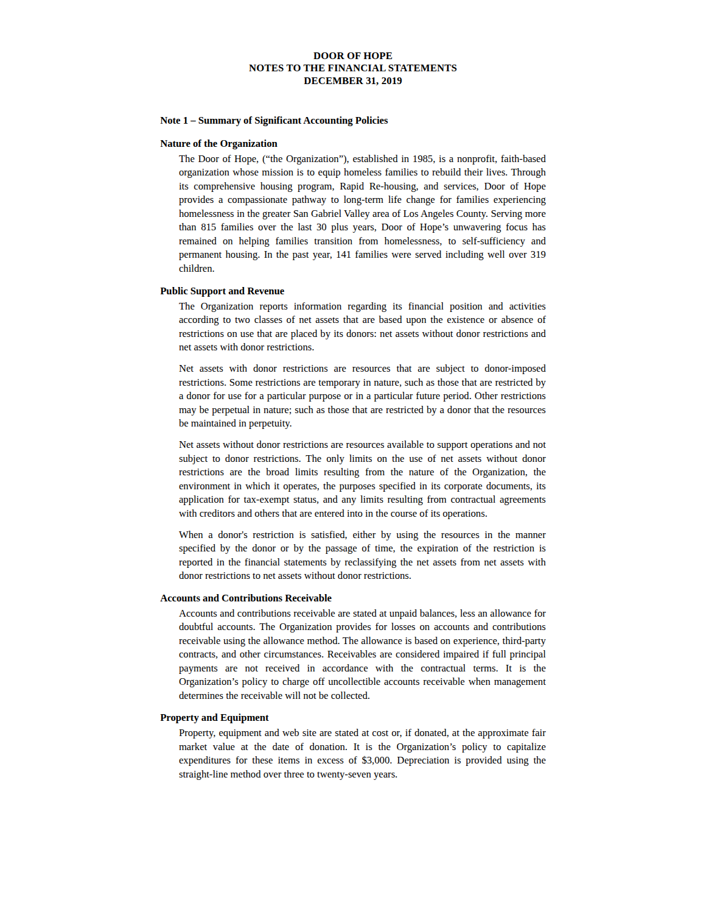DOOR OF HOPE
NOTES TO THE FINANCIAL STATEMENTS
DECEMBER 31, 2019
Note 1 – Summary of Significant Accounting Policies
Nature of the Organization
The Door of Hope, (“the Organization”), established in 1985, is a nonprofit, faith-based organization whose mission is to equip homeless families to rebuild their lives. Through its comprehensive housing program, Rapid Re-housing, and services, Door of Hope provides a compassionate pathway to long-term life change for families experiencing homelessness in the greater San Gabriel Valley area of Los Angeles County. Serving more than 815 families over the last 30 plus years, Door of Hope’s unwavering focus has remained on helping families transition from homelessness, to self-sufficiency and permanent housing. In the past year, 141 families were served including well over 319 children.
Public Support and Revenue
The Organization reports information regarding its financial position and activities according to two classes of net assets that are based upon the existence or absence of restrictions on use that are placed by its donors: net assets without donor restrictions and net assets with donor restrictions.
Net assets with donor restrictions are resources that are subject to donor-imposed restrictions. Some restrictions are temporary in nature, such as those that are restricted by a donor for use for a particular purpose or in a particular future period. Other restrictions may be perpetual in nature; such as those that are restricted by a donor that the resources be maintained in perpetuity.
Net assets without donor restrictions are resources available to support operations and not subject to donor restrictions. The only limits on the use of net assets without donor restrictions are the broad limits resulting from the nature of the Organization, the environment in which it operates, the purposes specified in its corporate documents, its application for tax-exempt status, and any limits resulting from contractual agreements with creditors and others that are entered into in the course of its operations.
When a donor's restriction is satisfied, either by using the resources in the manner specified by the donor or by the passage of time, the expiration of the restriction is reported in the financial statements by reclassifying the net assets from net assets with donor restrictions to net assets without donor restrictions.
Accounts and Contributions Receivable
Accounts and contributions receivable are stated at unpaid balances, less an allowance for doubtful accounts. The Organization provides for losses on accounts and contributions receivable using the allowance method. The allowance is based on experience, third-party contracts, and other circumstances. Receivables are considered impaired if full principal payments are not received in accordance with the contractual terms. It is the Organization’s policy to charge off uncollectible accounts receivable when management determines the receivable will not be collected.
Property and Equipment
Property, equipment and web site are stated at cost or, if donated, at the approximate fair market value at the date of donation. It is the Organization’s policy to capitalize expenditures for these items in excess of $3,000. Depreciation is provided using the straight-line method over three to twenty-seven years.